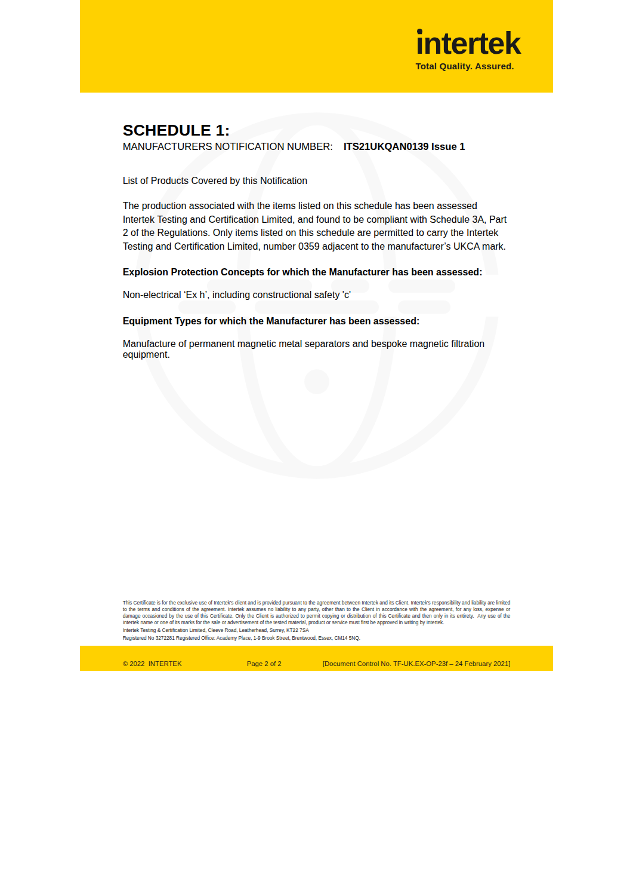intertek
Total Quality. Assured.
SCHEDULE 1:
MANUFACTURERS NOTIFICATION NUMBER:ITS21UKQAN0139 Issue 1
List of Products Covered by this Notification
The production associated with the items listed on this schedule has been assessed Intertek Testing and Certification Limited, and found to be compliant with Schedule 3A, Part 2 of the Regulations. Only items listed on this schedule are permitted to carry the Intertek Testing and Certification Limited, number 0359 adjacent to the manufacturer’s UKCA mark.
Explosion Protection Concepts for which the Manufacturer has been assessed:
Non-electrical ‘Ex h’, including constructional safety 'c'
Equipment Types for which the Manufacturer has been assessed:
Manufacture of permanent magnetic metal separators and bespoke magnetic filtration equipment.
This Certificate is for the exclusive use of Intertek's client and is provided pursuant to the agreement between Intertek and its Client. Intertek's responsibility and liability are limited to the terms and conditions of the agreement. Intertek assumes no liability to any party, other than to the Client in accordance with the agreement, for any loss, expense or damage occasioned by the use of this Certificate. Only the Client is authorized to permit copying or distribution of this Certificate and then only in its entirety. Any use of the Intertek name or one of its marks for the sale or advertisement of the tested material, product or service must first be approved in writing by Intertek.
Intertek Testing & Certification Limited, Cleeve Road, Leatherhead, Surrey, KT22 7SA
Registered No 3272281 Registered Office: Academy Place, 1-9 Brook Street, Brentwood, Essex, CM14 5NQ.
© 2022 INTERTEK
Page 2 of 2
[Document Control No. TF-UK.EX-OP-23f – 24 February 2021]